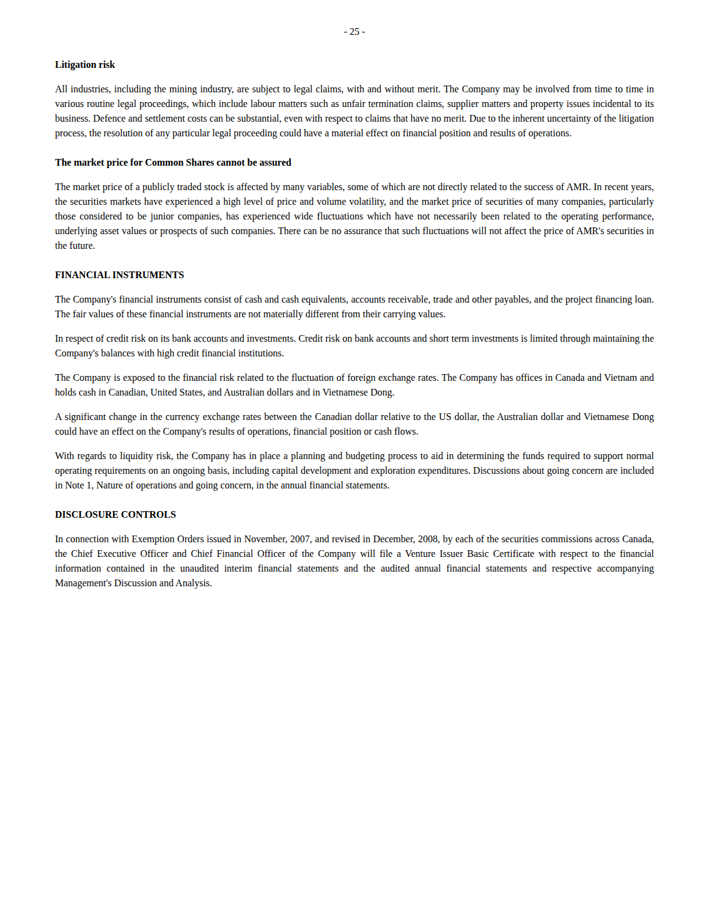- 25 -
Litigation risk
All industries, including the mining industry, are subject to legal claims, with and without merit. The Company may be involved from time to time in various routine legal proceedings, which include labour matters such as unfair termination claims, supplier matters and property issues incidental to its business. Defence and settlement costs can be substantial, even with respect to claims that have no merit. Due to the inherent uncertainty of the litigation process, the resolution of any particular legal proceeding could have a material effect on financial position and results of operations.
The market price for Common Shares cannot be assured
The market price of a publicly traded stock is affected by many variables, some of which are not directly related to the success of AMR. In recent years, the securities markets have experienced a high level of price and volume volatility, and the market price of securities of many companies, particularly those considered to be junior companies, has experienced wide fluctuations which have not necessarily been related to the operating performance, underlying asset values or prospects of such companies. There can be no assurance that such fluctuations will not affect the price of AMR's securities in the future.
FINANCIAL INSTRUMENTS
The Company's financial instruments consist of cash and cash equivalents, accounts receivable, trade and other payables, and the project financing loan. The fair values of these financial instruments are not materially different from their carrying values.
In respect of credit risk on its bank accounts and investments. Credit risk on bank accounts and short term investments is limited through maintaining the Company's balances with high credit financial institutions.
The Company is exposed to the financial risk related to the fluctuation of foreign exchange rates. The Company has offices in Canada and Vietnam and holds cash in Canadian, United States, and Australian dollars and in Vietnamese Dong.
A significant change in the currency exchange rates between the Canadian dollar relative to the US dollar, the Australian dollar and Vietnamese Dong could have an effect on the Company's results of operations, financial position or cash flows.
With regards to liquidity risk, the Company has in place a planning and budgeting process to aid in determining the funds required to support normal operating requirements on an ongoing basis, including capital development and exploration expenditures. Discussions about going concern are included in Note 1, Nature of operations and going concern, in the annual financial statements.
DISCLOSURE CONTROLS
In connection with Exemption Orders issued in November, 2007, and revised in December, 2008, by each of the securities commissions across Canada, the Chief Executive Officer and Chief Financial Officer of the Company will file a Venture Issuer Basic Certificate with respect to the financial information contained in the unaudited interim financial statements and the audited annual financial statements and respective accompanying Management's Discussion and Analysis.